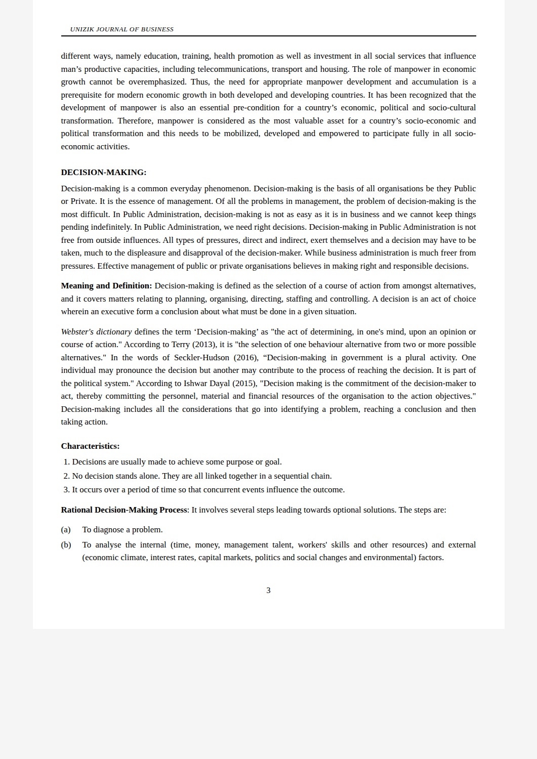UNIZIK JOURNAL OF BUSINESS
different ways, namely education, training, health promotion as well as investment in all social services that influence man’s productive capacities, including telecommunications, transport and housing. The role of manpower in economic growth cannot be overemphasized. Thus, the need for appropriate manpower development and accumulation is a prerequisite for modern economic growth in both developed and developing countries. It has been recognized that the development of manpower is also an essential pre-condition for a country’s economic, political and socio-cultural transformation. Therefore, manpower is considered as the most valuable asset for a country’s socio-economic and political transformation and this needs to be mobilized, developed and empowered to participate fully in all socio-economic activities.
Decision-Making:
Decision-making is a common everyday phenomenon. Decision-making is the basis of all organisations be they Public or Private. It is the essence of management. Of all the problems in management, the problem of decision-making is the most difficult. In Public Administration, decision-making is not as easy as it is in business and we cannot keep things pending indefinitely. In Public Administration, we need right decisions. Decision-making in Public Administration is not free from outside influences. All types of pressures, direct and indirect, exert themselves and a decision may have to be taken, much to the displeasure and disapproval of the decision-maker. While business administration is much freer from pressures. Effective management of public or private organisations believes in making right and responsible decisions.
Meaning and Definition: Decision-making is defined as the selection of a course of action from amongst alternatives, and it covers matters relating to planning, organising, directing, staffing and controlling. A decision is an act of choice wherein an executive form a conclusion about what must be done in a given situation.
Webster's dictionary defines the term ‘Decision-making’ as "the act of determining, in one's mind, upon an opinion or course of action." According to Terry (2013), it is "the selection of one behaviour alternative from two or more possible alternatives." In the words of Seckler-Hudson (2016), “Decision-making in government is a plural activity. One individual may pronounce the decision but another may contribute to the process of reaching the decision. It is part of the political system." According to Ishwar Dayal (2015), "Decision making is the commitment of the decision-maker to act, thereby committing the personnel, material and financial resources of the organisation to the action objectives." Decision-making includes all the considerations that go into identifying a problem, reaching a conclusion and then taking action.
Characteristics:
Decisions are usually made to achieve some purpose or goal.
No decision stands alone. They are all linked together in a sequential chain.
It occurs over a period of time so that concurrent events influence the outcome.
Rational Decision-Making Process: It involves several steps leading towards optional solutions. The steps are:
(a) To diagnose a problem.
(b) To analyse the internal (time, money, management talent, workers' skills and other resources) and external (economic climate, interest rates, capital markets, politics and social changes and environmental) factors.
3